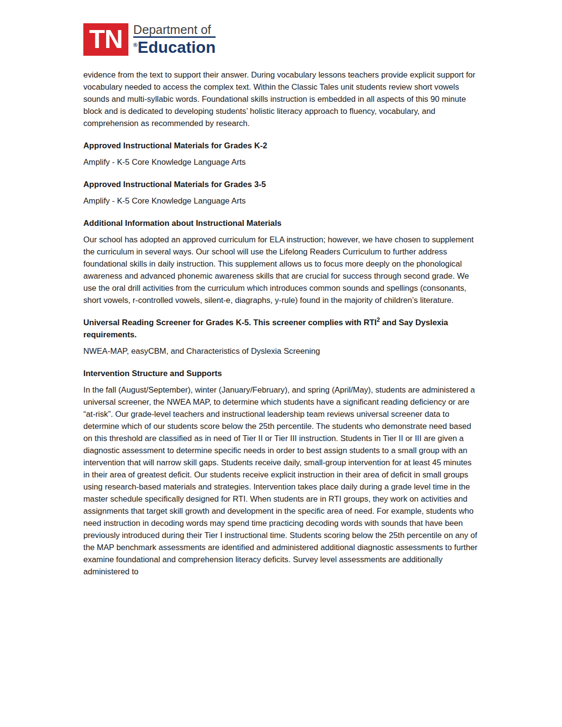TN
Department of ®Education
evidence from the text to support their answer. During vocabulary lessons teachers provide explicit support for vocabulary needed to access the complex text. Within the Classic Tales unit students review short vowels sounds and multi-syllabic words. Foundational skills instruction is embedded in all aspects of this 90 minute block and is dedicated to developing students’ holistic literacy approach to fluency, vocabulary, and comprehension as recommended by research.
Approved Instructional Materials for Grades K-2
Amplify - K-5 Core Knowledge Language Arts
Approved Instructional Materials for Grades 3-5
Amplify - K-5 Core Knowledge Language Arts
Additional Information about Instructional Materials
Our school has adopted an approved curriculum for ELA instruction; however, we have chosen to supplement the curriculum in several ways. Our school will use the Lifelong Readers Curriculum to further address foundational skills in daily instruction. This supplement allows us to focus more deeply on the phonological awareness and advanced phonemic awareness skills that are crucial for success through second grade. We use the oral drill activities from the curriculum which introduces common sounds and spellings (consonants, short vowels, r-controlled vowels, silent-e, diagraphs, y-rule) found in the majority of children’s literature.
Universal Reading Screener for Grades K-5. This screener complies with RTI2 and Say Dyslexia requirements.
NWEA-MAP, easyCBM, and Characteristics of Dyslexia Screening
Intervention Structure and Supports
In the fall (August/September), winter (January/February), and spring (April/May), students are administered a universal screener, the NWEA MAP, to determine which students have a significant reading deficiency or are “at-risk”. Our grade-level teachers and instructional leadership team reviews universal screener data to determine which of our students score below the 25th percentile. The students who demonstrate need based on this threshold are classified as in need of Tier II or Tier III instruction. Students in Tier II or III are given a diagnostic assessment to determine specific needs in order to best assign students to a small group with an intervention that will narrow skill gaps. Students receive daily, small-group intervention for at least 45 minutes in their area of greatest deficit. Our students receive explicit instruction in their area of deficit in small groups using research-based materials and strategies. Intervention takes place daily during a grade level time in the master schedule specifically designed for RTI. When students are in RTI groups, they work on activities and assignments that target skill growth and development in the specific area of need. For example, students who need instruction in decoding words may spend time practicing decoding words with sounds that have been previously introduced during their Tier I instructional time. Students scoring below the 25th percentile on any of the MAP benchmark assessments are identified and administered additional diagnostic assessments to further examine foundational and comprehension literacy deficits. Survey level assessments are additionally administered to